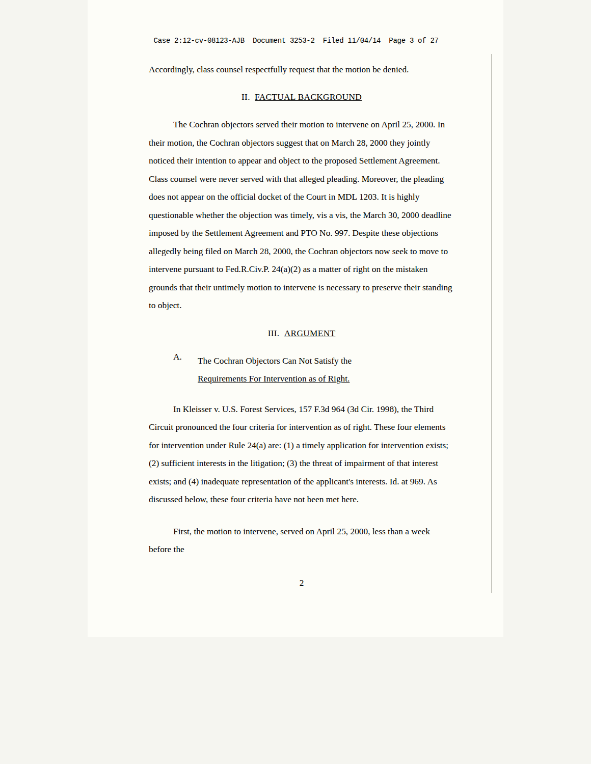Case 2:12-cv-08123-AJB Document 3253-2 Filed 11/04/14 Page 3 of 27
Accordingly, class counsel respectfully request that the motion be denied.
II. FACTUAL BACKGROUND
The Cochran objectors served their motion to intervene on April 25, 2000. In their motion, the Cochran objectors suggest that on March 28, 2000 they jointly noticed their intention to appear and object to the proposed Settlement Agreement. Class counsel were never served with that alleged pleading. Moreover, the pleading does not appear on the official docket of the Court in MDL 1203. It is highly questionable whether the objection was timely, vis a vis, the March 30, 2000 deadline imposed by the Settlement Agreement and PTO No. 997. Despite these objections allegedly being filed on March 28, 2000, the Cochran objectors now seek to move to intervene pursuant to Fed.R.Civ.P. 24(a)(2) as a matter of right on the mistaken grounds that their untimely motion to intervene is necessary to preserve their standing to object.
III. ARGUMENT
A.
The Cochran Objectors Can Not Satisfy the
Requirements For Intervention as of Right.
In Kleisser v. U.S. Forest Services, 157 F.3d 964 (3d Cir. 1998), the Third Circuit pronounced the four criteria for intervention as of right. These four elements for intervention under Rule 24(a) are: (1) a timely application for intervention exists; (2) sufficient interests in the litigation; (3) the threat of impairment of that interest exists; and (4) inadequate representation of the applicant's interests. Id. at 969. As discussed below, these four criteria have not been met here.
First, the motion to intervene, served on April 25, 2000, less than a week before the
2